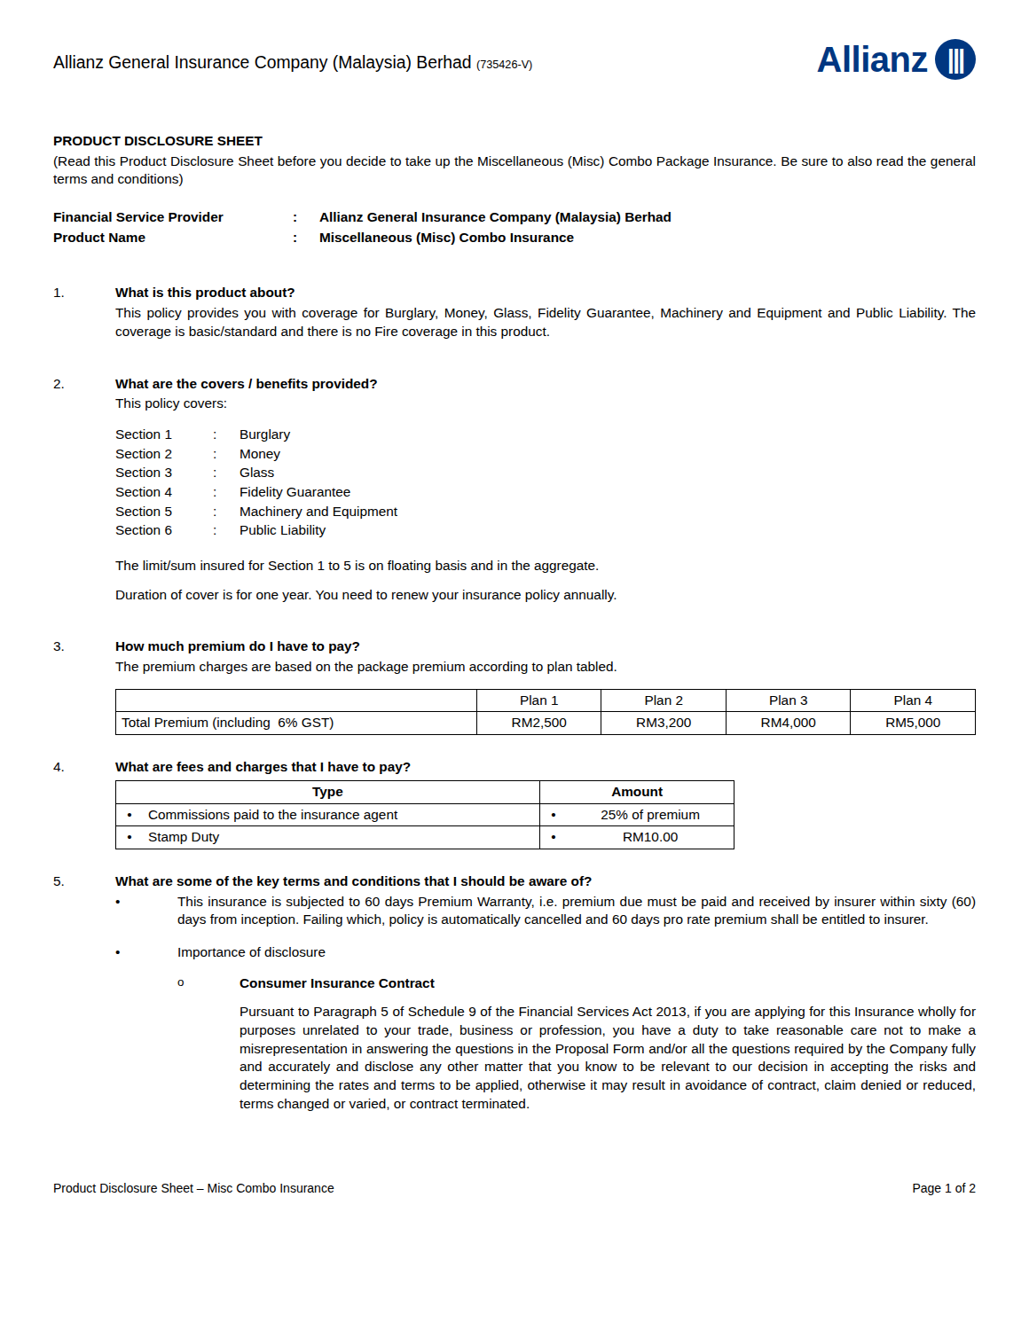Allianz General Insurance Company (Malaysia) Berhad (735426-V)
Allianz|||
PRODUCT DISCLOSURE SHEET
(Read this Product Disclosure Sheet before you decide to take up the Miscellaneous (Misc) Combo Package Insurance. Be sure to also read the general terms and conditions)
| Financial Service Provider | : | Allianz General Insurance Company (Malaysia) Berhad |
| Product Name | : | Miscellaneous (Misc) Combo Insurance |
1.
What is this product about?
This policy provides you with coverage for Burglary, Money, Glass, Fidelity Guarantee, Machinery and Equipment and Public Liability. The coverage is basic/standard and there is no Fire coverage in this product.
2.
What are the covers / benefits provided?
This policy covers:
| Section 1 | : | Burglary |
| Section 2 | : | Money |
| Section 3 | : | Glass |
| Section 4 | : | Fidelity Guarantee |
| Section 5 | : | Machinery and Equipment |
| Section 6 | : | Public Liability |
The limit/sum insured for Section 1 to 5 is on floating basis and in the aggregate.
Duration of cover is for one year. You need to renew your insurance policy annually.
3.
How much premium do I have to pay?
The premium charges are based on the package premium according to plan tabled.
| | Plan 1 | Plan 2 | Plan 3 | Plan 4 |
| --- | --- | --- | --- | --- |
| Total Premium (including 6% GST) | RM2,500 | RM3,200 | RM4,000 | RM5,000 |
4.
What are fees and charges that I have to pay?
| Type | Amount |
| --- | --- |
| • | Commissions paid to the insurance agent | • | 25% of premium |
| • | Stamp Duty | • | RM10.00 |
5.
What are some of the key terms and conditions that I should be aware of?
This insurance is subjected to 60 days Premium Warranty, i.e. premium due must be paid and received by insurer within sixty (60) days from inception. Failing which, policy is automatically cancelled and 60 days pro rate premium shall be entitled to insurer.
Importance of disclosure
Consumer Insurance Contract
Pursuant to Paragraph 5 of Schedule 9 of the Financial Services Act 2013, if you are applying for this Insurance wholly for purposes unrelated to your trade, business or profession, you have a duty to take reasonable care not to make a misrepresentation in answering the questions in the Proposal Form and/or all the questions required by the Company fully and accurately and disclose any other matter that you know to be relevant to our decision in accepting the risks and determining the rates and terms to be applied, otherwise it may result in avoidance of contract, claim denied or reduced, terms changed or varied, or contract terminated.
Product Disclosure Sheet – Misc Combo Insurance
Page 1 of 2